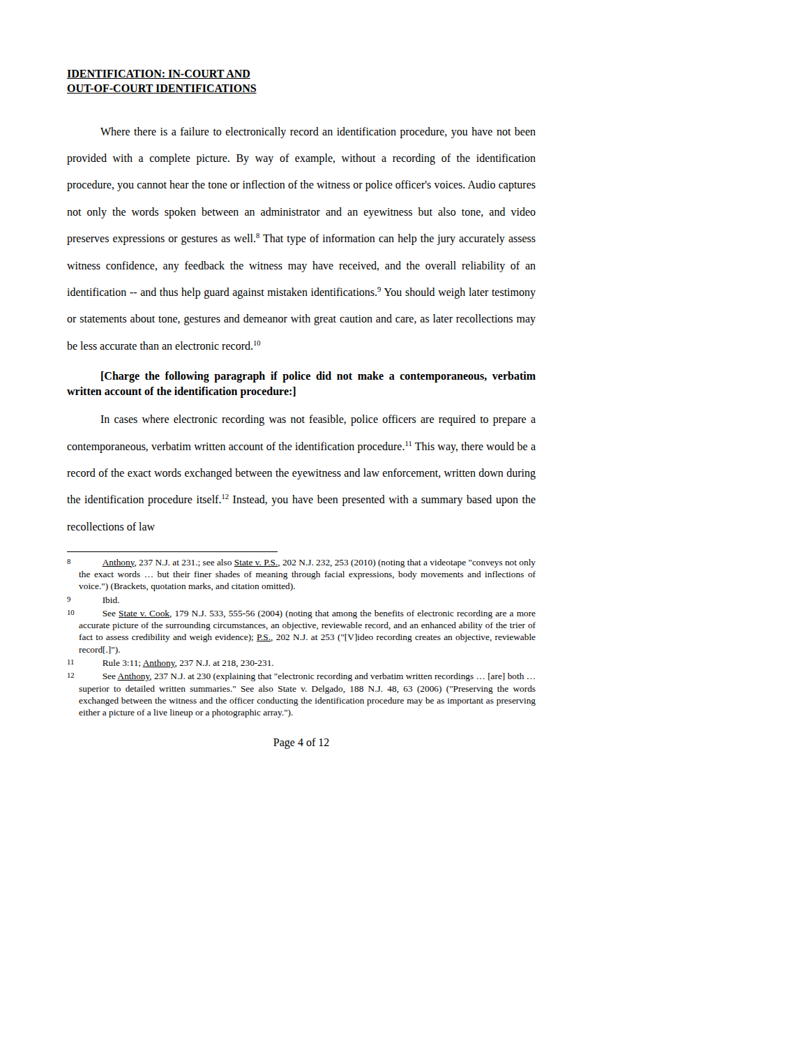IDENTIFICATION: IN-COURT AND
OUT-OF-COURT IDENTIFICATIONS
Where there is a failure to electronically record an identification procedure, you have not been provided with a complete picture. By way of example, without a recording of the identification procedure, you cannot hear the tone or inflection of the witness or police officer's voices. Audio captures not only the words spoken between an administrator and an eyewitness but also tone, and video preserves expressions or gestures as well.8 That type of information can help the jury accurately assess witness confidence, any feedback the witness may have received, and the overall reliability of an identification -- and thus help guard against mistaken identifications.9 You should weigh later testimony or statements about tone, gestures and demeanor with great caution and care, as later recollections may be less accurate than an electronic record.10
[Charge the following paragraph if police did not make a contemporaneous, verbatim written account of the identification procedure:]
In cases where electronic recording was not feasible, police officers are required to prepare a contemporaneous, verbatim written account of the identification procedure.11 This way, there would be a record of the exact words exchanged between the eyewitness and law enforcement, written down during the identification procedure itself.12 Instead, you have been presented with a summary based upon the recollections of law
8
Anthony, 237 N.J. at 231.; see also State v. P.S., 202 N.J. 232, 253 (2010) (noting that a videotape "conveys not only the exact words … but their finer shades of meaning through facial expressions, body movements and inflections of voice.") (Brackets, quotation marks, and citation omitted).
9
Ibid.
10
See State v. Cook, 179 N.J. 533, 555-56 (2004) (noting that among the benefits of electronic recording are a more accurate picture of the surrounding circumstances, an objective, reviewable record, and an enhanced ability of the trier of fact to assess credibility and weigh evidence); P.S., 202 N.J. at 253 ("[V]ideo recording creates an objective, reviewable record[.]").
11
Rule 3:11; Anthony, 237 N.J. at 218, 230-231.
12
See Anthony, 237 N.J. at 230 (explaining that "electronic recording and verbatim written recordings … [are] both … superior to detailed written summaries." See also State v. Delgado, 188 N.J. 48, 63 (2006) ("Preserving the words exchanged between the witness and the officer conducting the identification procedure may be as important as preserving either a picture of a live lineup or a photographic array.").
Page 4 of 12